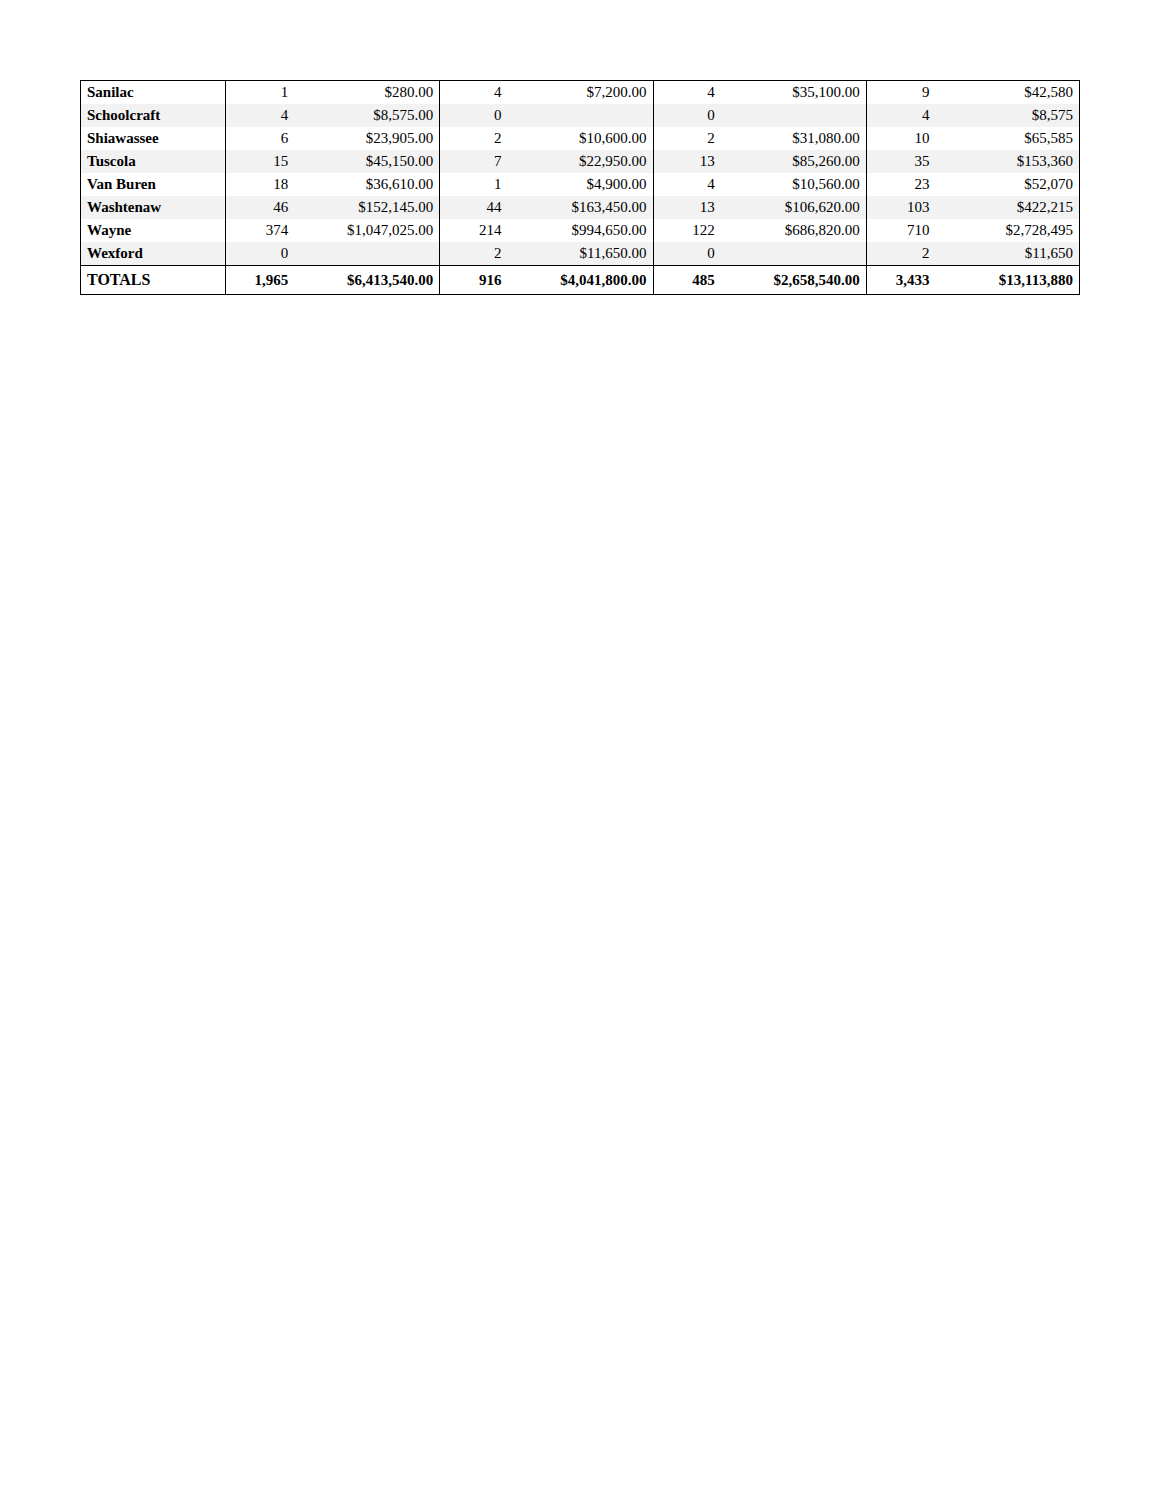| Sanilac | 1 | $280.00 | 4 | $7,200.00 | 4 | $35,100.00 | 9 | $42,580 |
| Schoolcraft | 4 | $8,575.00 | 0 | | 0 | | 4 | $8,575 |
| Shiawassee | 6 | $23,905.00 | 2 | $10,600.00 | 2 | $31,080.00 | 10 | $65,585 |
| Tuscola | 15 | $45,150.00 | 7 | $22,950.00 | 13 | $85,260.00 | 35 | $153,360 |
| Van Buren | 18 | $36,610.00 | 1 | $4,900.00 | 4 | $10,560.00 | 23 | $52,070 |
| Washtenaw | 46 | $152,145.00 | 44 | $163,450.00 | 13 | $106,620.00 | 103 | $422,215 |
| Wayne | 374 | $1,047,025.00 | 214 | $994,650.00 | 122 | $686,820.00 | 710 | $2,728,495 |
| Wexford | 0 | | 2 | $11,650.00 | 0 | | 2 | $11,650 |
| TOTALS | 1,965 | $6,413,540.00 | 916 | $4,041,800.00 | 485 | $2,658,540.00 | 3,433 | $13,113,880 |